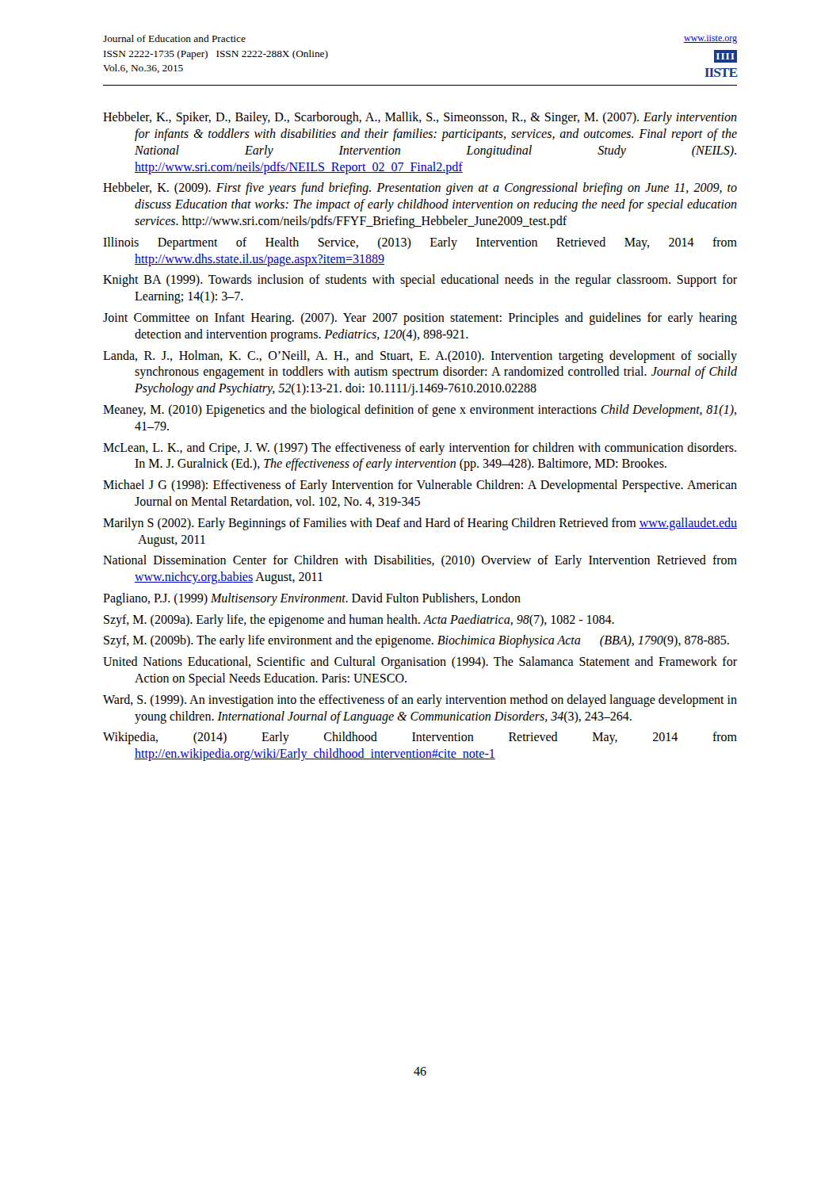Journal of Education and Practice
ISSN 2222-1735 (Paper) ISSN 2222-288X (Online)
Vol.6, No.36, 2015
www.iiste.org
IIII
IISTE
Hebbeler, K., Spiker, D., Bailey, D., Scarborough, A., Mallik, S., Simeonsson, R., & Singer, M. (2007). Early intervention for infants & toddlers with disabilities and their families: participants, services, and outcomes. Final report of the National Early Intervention Longitudinal Study (NEILS). http://www.sri.com/neils/pdfs/NEILS_Report_02_07_Final2.pdf
Hebbeler, K. (2009). First five years fund briefing. Presentation given at a Congressional briefing on June 11, 2009, to discuss Education that works: The impact of early childhood intervention on reducing the need for special education services. http://www.sri.com/neils/pdfs/FFYF_Briefing_Hebbeler_June2009_test.pdf
Illinois Department of Health Service, (2013) Early Intervention Retrieved May, 2014 from http://www.dhs.state.il.us/page.aspx?item=31889
Knight BA (1999). Towards inclusion of students with special educational needs in the regular classroom. Support for Learning; 14(1): 3–7.
Joint Committee on Infant Hearing. (2007). Year 2007 position statement: Principles and guidelines for early hearing detection and intervention programs. Pediatrics, 120(4), 898-921.
Landa, R. J., Holman, K. C., O’Neill, A. H., and Stuart, E. A.(2010). Intervention targeting development of socially synchronous engagement in toddlers with autism spectrum disorder: A randomized controlled trial. Journal of Child Psychology and Psychiatry, 52(1):13-21. doi: 10.1111/j.1469-7610.2010.02288
Meaney, M. (2010) Epigenetics and the biological definition of gene x environment interactions Child Development, 81(1), 41–79.
McLean, L. K., and Cripe, J. W. (1997) The effectiveness of early intervention for children with communication disorders. In M. J. Guralnick (Ed.), The effectiveness of early intervention (pp. 349–428). Baltimore, MD: Brookes.
Michael J G (1998): Effectiveness of Early Intervention for Vulnerable Children: A Developmental Perspective. American Journal on Mental Retardation, vol. 102, No. 4, 319-345
Marilyn S (2002). Early Beginnings of Families with Deaf and Hard of Hearing Children Retrieved from www.gallaudet.edu August, 2011
National Dissemination Center for Children with Disabilities, (2010) Overview of Early Intervention Retrieved from www.nichcy.org.babies August, 2011
Pagliano, P.J. (1999) Multisensory Environment. David Fulton Publishers, London
Szyf, M. (2009a). Early life, the epigenome and human health. Acta Paediatrica, 98(7), 1082 - 1084.
Szyf, M. (2009b). The early life environment and the epigenome. Biochimica Biophysica Acta (BBA), 1790(9), 878-885.
United Nations Educational, Scientific and Cultural Organisation (1994). The Salamanca Statement and Framework for Action on Special Needs Education. Paris: UNESCO.
Ward, S. (1999). An investigation into the effectiveness of an early intervention method on delayed language development in young children. International Journal of Language & Communication Disorders, 34(3), 243–264.
Wikipedia, (2014) Early Childhood Intervention Retrieved May, 2014 from http://en.wikipedia.org/wiki/Early_childhood_intervention#cite_note-1
46